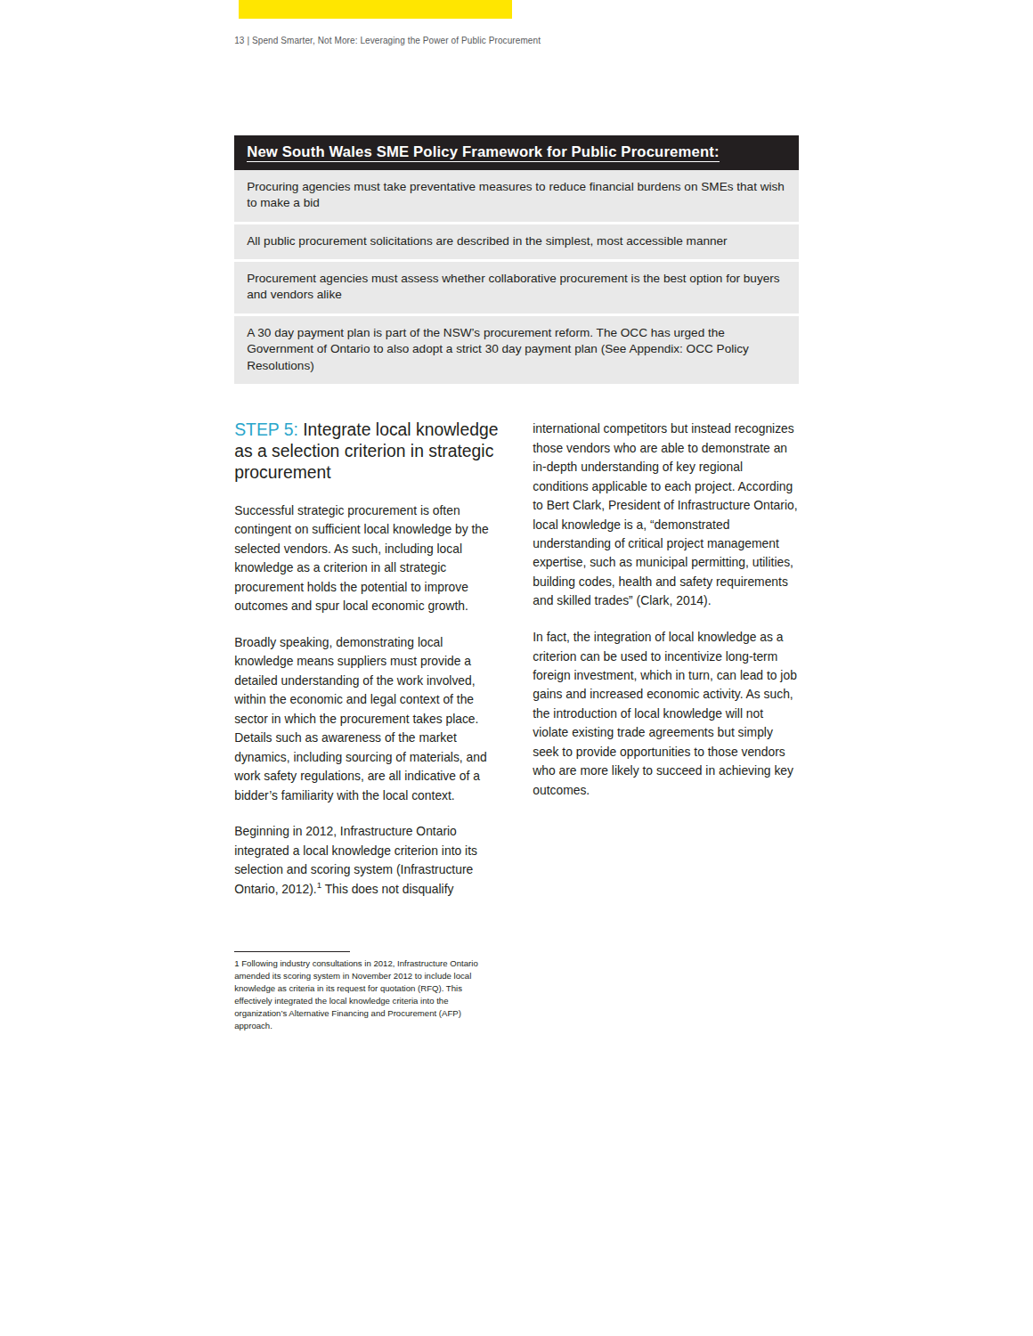13 | Spend Smarter, Not More: Leveraging the Power of Public Procurement
New South Wales SME Policy Framework for Public Procurement:
| Procuring agencies must take preventative measures to reduce financial burdens on SMEs that wish to make a bid |
| All public procurement solicitations are described in the simplest, most accessible manner |
| Procurement agencies must assess whether collaborative procurement is the best option for buyers and vendors alike |
| A 30 day payment plan is part of the NSW’s procurement reform. The OCC has urged the Government of Ontario to also adopt a strict 30 day payment plan (See Appendix: OCC Policy Resolutions) |
STEP 5: Integrate local knowledge as a selection criterion in strategic procurement
Successful strategic procurement is often contingent on sufficient local knowledge by the selected vendors. As such, including local knowledge as a criterion in all strategic procurement holds the potential to improve outcomes and spur local economic growth.
Broadly speaking, demonstrating local knowledge means suppliers must provide a detailed understanding of the work involved, within the economic and legal context of the sector in which the procurement takes place. Details such as awareness of the market dynamics, including sourcing of materials, and work safety regulations, are all indicative of a bidder’s familiarity with the local context.
Beginning in 2012, Infrastructure Ontario integrated a local knowledge criterion into its selection and scoring system (Infrastructure Ontario, 2012).1 This does not disqualify
1 Following industry consultations in 2012, Infrastructure Ontario amended its scoring system in November 2012 to include local knowledge as criteria in its request for quotation (RFQ). This effectively integrated the local knowledge criteria into the organization’s Alternative Financing and Procurement (AFP) approach.
international competitors but instead recognizes those vendors who are able to demonstrate an in-depth understanding of key regional conditions applicable to each project. According to Bert Clark, President of Infrastructure Ontario, local knowledge is a, “demonstrated understanding of critical project management expertise, such as municipal permitting, utilities, building codes, health and safety requirements and skilled trades” (Clark, 2014).
In fact, the integration of local knowledge as a criterion can be used to incentivize long-term foreign investment, which in turn, can lead to job gains and increased economic activity. As such, the introduction of local knowledge will not violate existing trade agreements but simply seek to provide opportunities to those vendors who are more likely to succeed in achieving key outcomes.